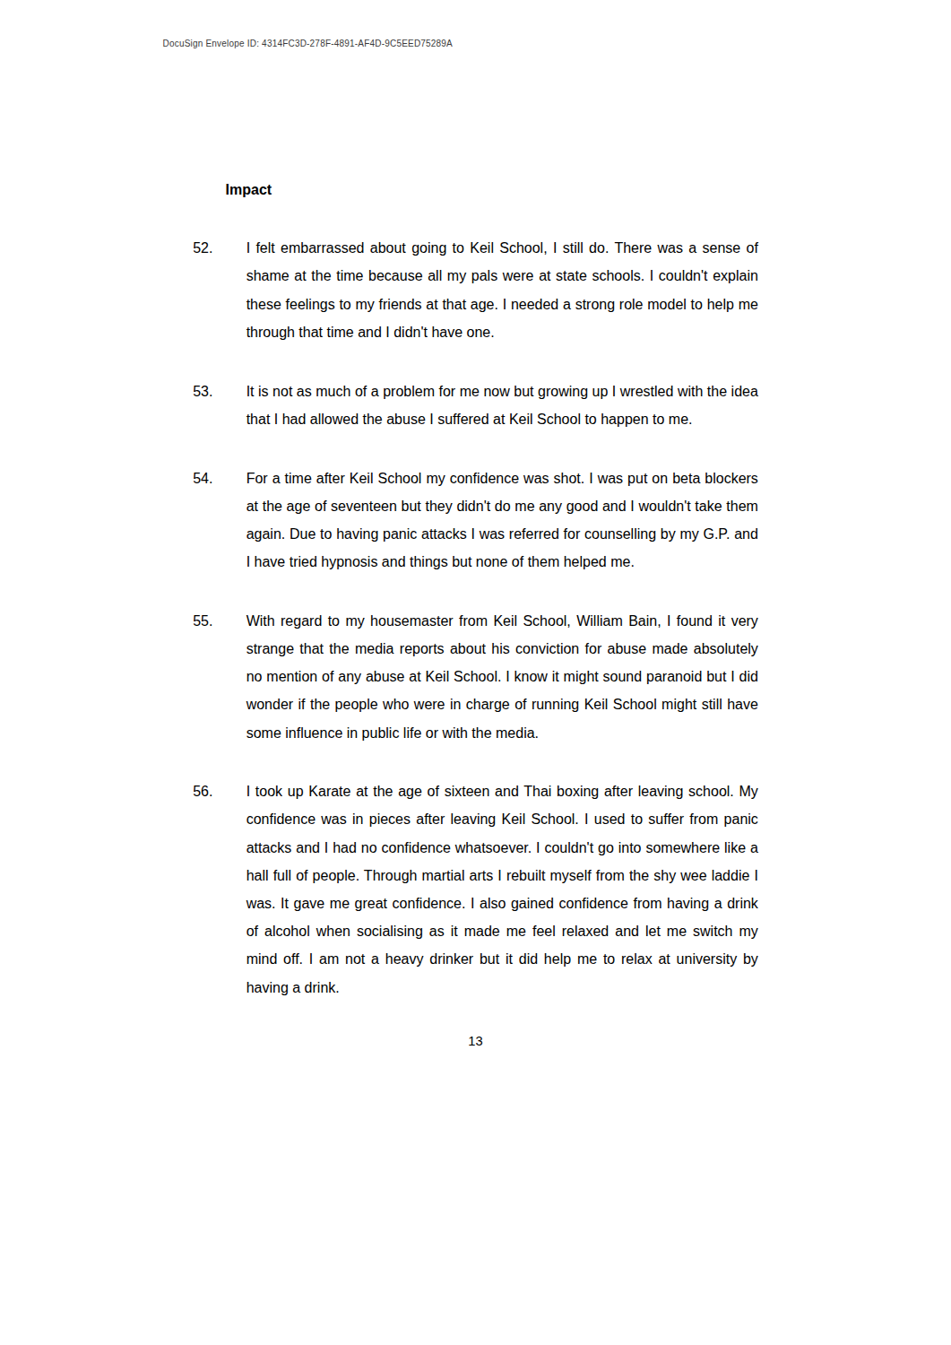DocuSign Envelope ID: 4314FC3D-278F-4891-AF4D-9C5EED75289A
Impact
52. I felt embarrassed about going to Keil School, I still do. There was a sense of shame at the time because all my pals were at state schools. I couldn't explain these feelings to my friends at that age. I needed a strong role model to help me through that time and I didn't have one.
53. It is not as much of a problem for me now but growing up I wrestled with the idea that I had allowed the abuse I suffered at Keil School to happen to me.
54. For a time after Keil School my confidence was shot. I was put on beta blockers at the age of seventeen but they didn't do me any good and I wouldn't take them again. Due to having panic attacks I was referred for counselling by my G.P. and I have tried hypnosis and things but none of them helped me.
55. With regard to my housemaster from Keil School, William Bain, I found it very strange that the media reports about his conviction for abuse made absolutely no mention of any abuse at Keil School. I know it might sound paranoid but I did wonder if the people who were in charge of running Keil School might still have some influence in public life or with the media.
56. I took up Karate at the age of sixteen and Thai boxing after leaving school. My confidence was in pieces after leaving Keil School. I used to suffer from panic attacks and I had no confidence whatsoever. I couldn't go into somewhere like a hall full of people. Through martial arts I rebuilt myself from the shy wee laddie I was. It gave me great confidence. I also gained confidence from having a drink of alcohol when socialising as it made me feel relaxed and let me switch my mind off. I am not a heavy drinker but it did help me to relax at university by having a drink.
13